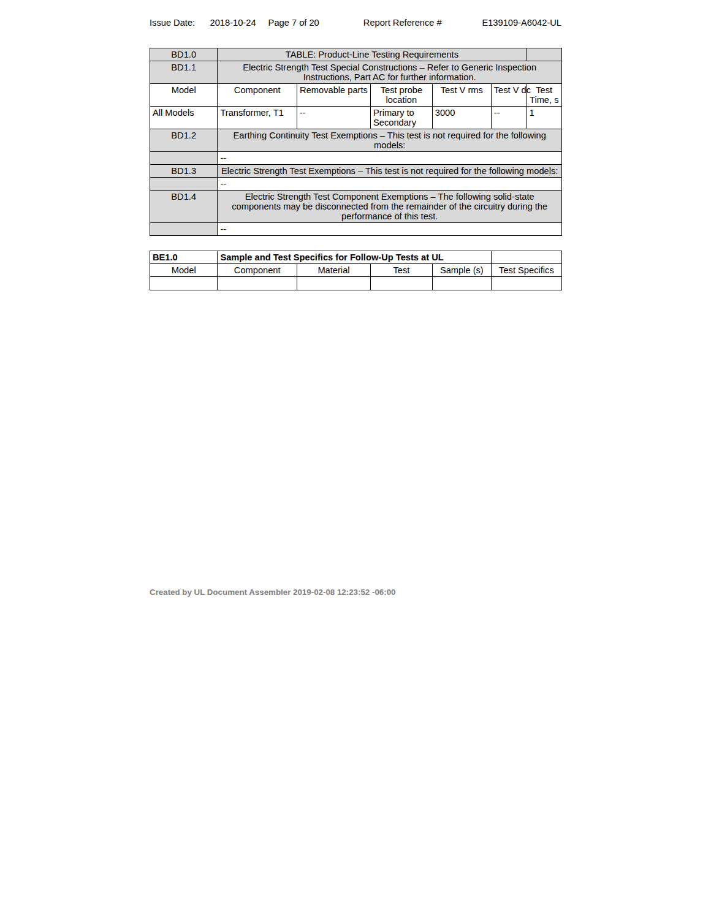Issue Date: 2018-10-24
Page 7 of 20
Report Reference #
E139109-A6042-UL
| BD1.0 | TABLE: Product-Line Testing Requirements | |
| BD1.1 | Electric Strength Test Special Constructions – Refer to Generic Inspection Instructions, Part AC for further information. |
| Model | Component | Removable parts | Test probe location | Test V rms | Test V dc | Test Time, s |
| All Models | Transformer, T1 | -- | Primary to Secondary | 3000 | -- | 1 |
| BD1.2 | Earthing Continuity Test Exemptions – This test is not required for the following models: |
| | -- |
| BD1.3 | Electric Strength Test Exemptions – This test is not required for the following models: |
| | -- |
| BD1.4 | Electric Strength Test Component Exemptions – The following solid-state components may be disconnected from the remainder of the circuitry during the performance of this test. |
| | -- |
| BE1.0 | Sample and Test Specifics for Follow-Up Tests at UL | |
| Model | Component | Material | Test | Sample (s) | Test Specifics |
Created by UL Document Assembler 2019-02-08 12:23:52 -06:00